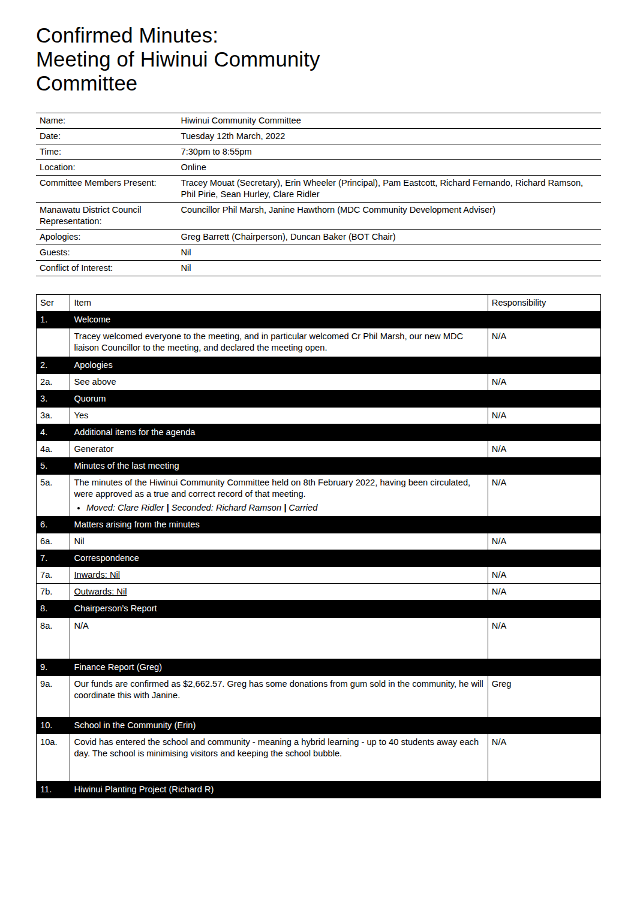Confirmed Minutes:
Meeting of Hiwinui Community
Committee
| Name: | Hiwinui Community Committee |
| Date: | Tuesday 12th March, 2022 |
| Time: | 7:30pm to 8:55pm |
| Location: | Online |
| Committee Members Present: | Tracey Mouat (Secretary), Erin Wheeler (Principal), Pam Eastcott, Richard Fernando, Richard Ramson, Phil Pirie, Sean Hurley, Clare Ridler |
| Manawatu District Council Representation: | Councillor Phil Marsh, Janine Hawthorn (MDC Community Development Adviser) |
| Apologies: | Greg Barrett (Chairperson), Duncan Baker (BOT Chair) |
| Guests: | Nil |
| Conflict of Interest: | Nil |
| Ser | Item | Responsibility |
| --- | --- | --- |
| 1. | Welcome |
| | Tracey welcomed everyone to the meeting, and in particular welcomed Cr Phil Marsh, our new MDC liaison Councillor to the meeting, and declared the meeting open. | N/A |
| 2. | Apologies |
| 2a. | See above | N/A |
| 3. | Quorum |
| 3a. | Yes | N/A |
| 4. | Additional items for the agenda |
| 4a. | Generator | N/A |
| 5. | Minutes of the last meeting |
| 5a. | The minutes of the Hiwinui Community Committee held on 8th February 2022, having been circulated, were approved as a true and correct record of that meeting. Moved: Clare Ridler / Seconded: Richard Ramson / Carried | N/A |
| 6. | Matters arising from the minutes |
| 6a. | Nil | N/A |
| 7. | Correspondence |
| 7a. | Inwards: Nil | N/A |
| 7b. | Outwards: Nil | N/A |
| 8. | Chairperson’s Report |
| 8a. | N/A | N/A |
| 9. | Finance Report (Greg) |
| 9a. | Our funds are confirmed as $2,662.57. Greg has some donations from gum sold in the community, he will coordinate this with Janine. | Greg |
| 10. | School in the Community (Erin) |
| 10a. | Covid has entered the school and community - meaning a hybrid learning - up to 40 students away each day. The school is minimising visitors and keeping the school bubble. | N/A |
| 11. | Hiwinui Planting Project (Richard R) |